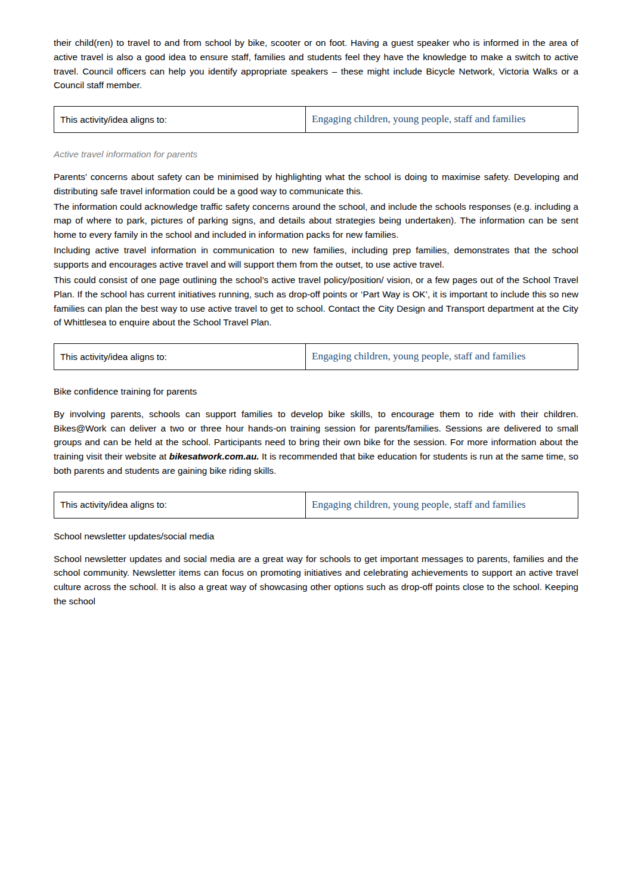their child(ren) to travel to and from school by bike, scooter or on foot. Having a guest speaker who is informed in the area of active travel is also a good idea to ensure staff, families and students feel they have the knowledge to make a switch to active travel. Council officers can help you identify appropriate speakers – these might include Bicycle Network, Victoria Walks or a Council staff member.
| This activity/idea aligns to: | Engaging children, young people, staff and families |
Active travel information for parents
Parents’ concerns about safety can be minimised by highlighting what the school is doing to maximise safety. Developing and distributing safe travel information could be a good way to communicate this.
The information could acknowledge traffic safety concerns around the school, and include the schools responses (e.g. including a map of where to park, pictures of parking signs, and details about strategies being undertaken). The information can be sent home to every family in the school and included in information packs for new families.
Including active travel information in communication to new families, including prep families, demonstrates that the school supports and encourages active travel and will support them from the outset, to use active travel.
This could consist of one page outlining the school’s active travel policy/position/ vision, or a few pages out of the School Travel Plan. If the school has current initiatives running, such as drop-off points or ‘Part Way is OK’, it is important to include this so new families can plan the best way to use active travel to get to school. Contact the City Design and Transport department at the City of Whittlesea to enquire about the School Travel Plan.
| This activity/idea aligns to: | Engaging children, young people, staff and families |
Bike confidence training for parents
By involving parents, schools can support families to develop bike skills, to encourage them to ride with their children. Bikes@Work can deliver a two or three hour hands-on training session for parents/families. Sessions are delivered to small groups and can be held at the school. Participants need to bring their own bike for the session. For more information about the training visit their website at bikesatwork.com.au. It is recommended that bike education for students is run at the same time, so both parents and students are gaining bike riding skills.
| This activity/idea aligns to: | Engaging children, young people, staff and families |
School newsletter updates/social media
School newsletter updates and social media are a great way for schools to get important messages to parents, families and the school community. Newsletter items can focus on promoting initiatives and celebrating achievements to support an active travel culture across the school. It is also a great way of showcasing other options such as drop-off points close to the school. Keeping the school